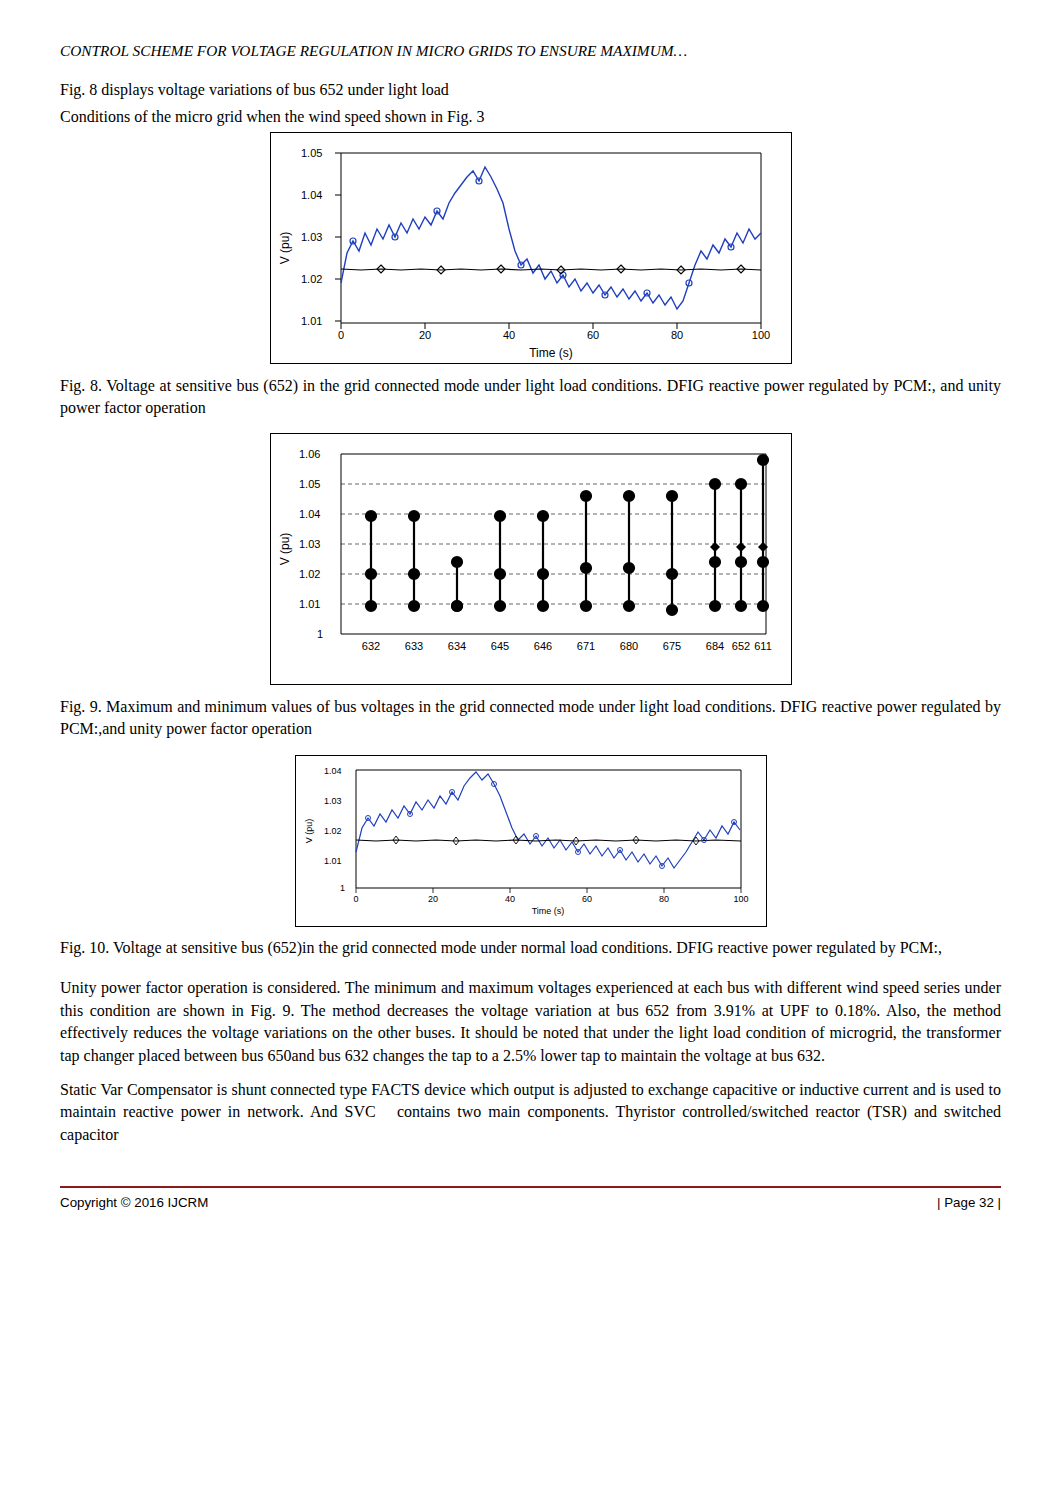CONTROL SCHEME FOR VOLTAGE REGULATION IN MICRO GRIDS TO ENSURE MAXIMUM…
Fig. 8 displays voltage variations of bus 652 under light load
Conditions of the micro grid when the wind speed shown in Fig. 3
1.05 1.04 1.03 1.02 1.01 0 20 40 60 80 100 V (pu) Time (s)
Fig. 8. Voltage at sensitive bus (652) in the grid connected mode under light load conditions. DFIG reactive power regulated by PCM:, and unity power factor operation
1.06 1.05 1.04 1.03 1.02 1.01 1 V (pu) 632 633 634 645 646 671 680 675 684 652 611
Fig. 9. Maximum and minimum values of bus voltages in the grid connected mode under light load conditions. DFIG reactive power regulated by PCM:,and unity power factor operation
1.04 1.03 1.02 1.01 1 V (pu) 0 20 40 60 80 100 Time (s)
Fig. 10. Voltage at sensitive bus (652)in the grid connected mode under normal load conditions. DFIG reactive power regulated by PCM:,
Unity power factor operation is considered. The minimum and maximum voltages experienced at each bus with different wind speed series under this condition are shown in Fig. 9. The method decreases the voltage variation at bus 652 from 3.91% at UPF to 0.18%. Also, the method effectively reduces the voltage variations on the other buses. It should be noted that under the light load condition of microgrid, the transformer tap changer placed between bus 650and bus 632 changes the tap to a 2.5% lower tap to maintain the voltage at bus 632.
Static Var Compensator is shunt connected type FACTS device which output is adjusted to exchange capacitive or inductive current and is used to maintain reactive power in network. And SVC contains two main components. Thyristor controlled/switched reactor (TSR) and switched capacitor
Copyright © 2016 IJCRM | Page 32 |